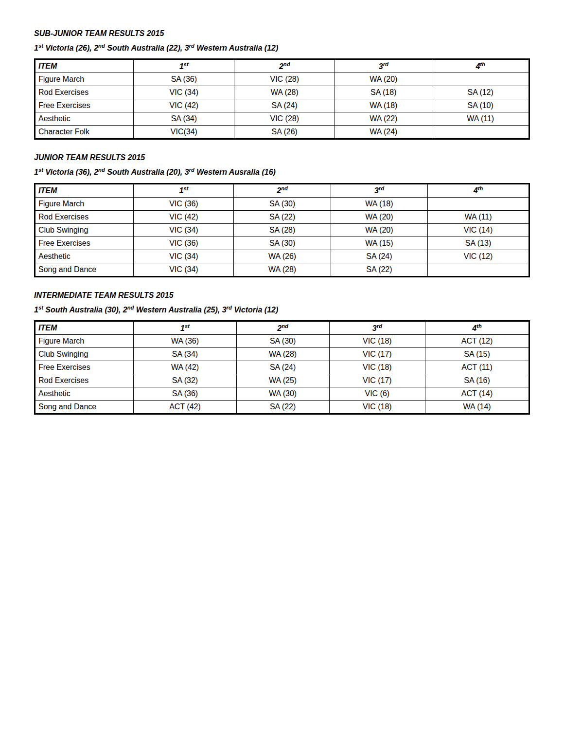SUB-JUNIOR TEAM RESULTS 2015
1st Victoria (26), 2nd South Australia (22), 3rd Western Australia (12)
| ITEM | 1 st | 2 nd | 3 rd | 4 th |
| --- | --- | --- | --- | --- |
| Figure March | SA (36) | VIC (28) | WA (20) | |
| Rod Exercises | VIC (34) | WA (28) | SA (18) | SA (12) |
| Free Exercises | VIC (42) | SA (24) | WA (18) | SA (10) |
| Aesthetic | SA (34) | VIC (28) | WA (22) | WA (11) |
| Character Folk | VIC(34) | SA (26) | WA (24) | |
JUNIOR TEAM RESULTS 2015
1st Victoria (36), 2nd South Australia (20), 3rd Western Ausralia (16)
| ITEM | 1 st | 2 nd | 3 rd | 4 th |
| --- | --- | --- | --- | --- |
| Figure March | VIC (36) | SA (30) | WA (18) | |
| Rod Exercises | VIC (42) | SA (22) | WA (20) | WA (11) |
| Club Swinging | VIC (34) | SA (28) | WA (20) | VIC (14) |
| Free Exercises | VIC (36) | SA (30) | WA (15) | SA (13) |
| Aesthetic | VIC (34) | WA (26) | SA (24) | VIC (12) |
| Song and Dance | VIC (34) | WA (28) | SA (22) | |
INTERMEDIATE TEAM RESULTS 2015
1st South Australia (30), 2nd Western Australia (25), 3rd Victoria (12)
| ITEM | 1 st | 2 nd | 3 rd | 4 th |
| --- | --- | --- | --- | --- |
| Figure March | WA (36) | SA (30) | VIC (18) | ACT (12) |
| Club Swinging | SA (34) | WA (28) | VIC (17) | SA (15) |
| Free Exercises | WA (42) | SA (24) | VIC (18) | ACT (11) |
| Rod Exercises | SA (32) | WA (25) | VIC (17) | SA (16) |
| Aesthetic | SA (36) | WA (30) | VIC (6) | ACT (14) |
| Song and Dance | ACT (42) | SA (22) | VIC (18) | WA (14) |